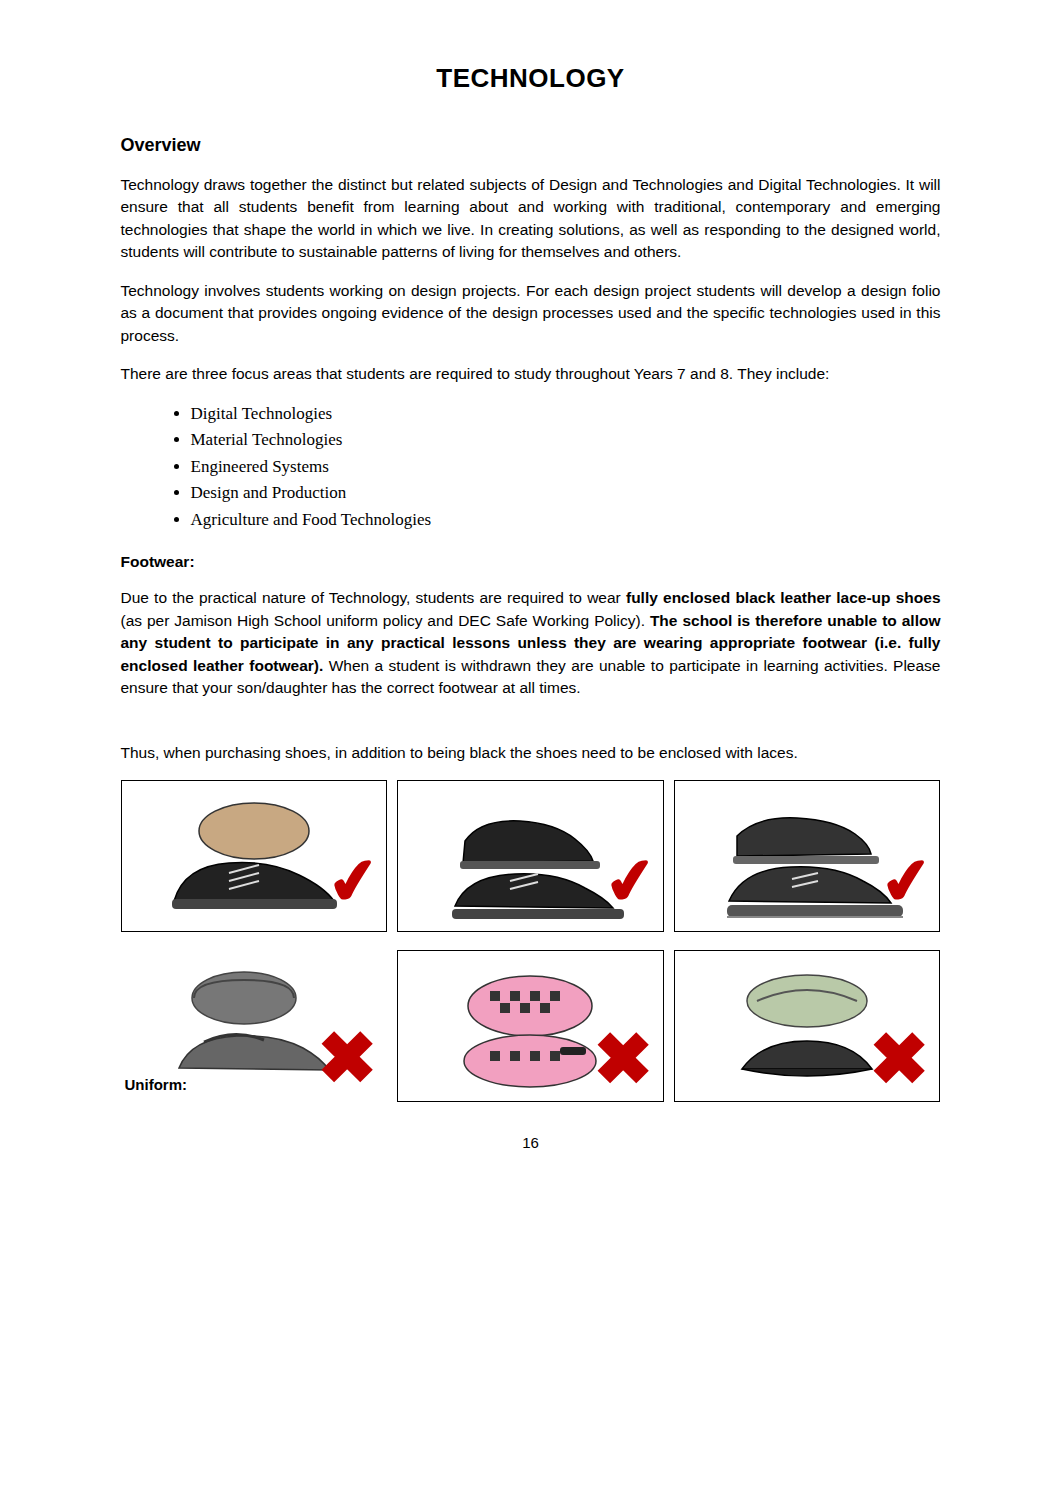TECHNOLOGY
Overview
Technology draws together the distinct but related subjects of Design and Technologies and Digital Technologies. It will ensure that all students benefit from learning about and working with traditional, contemporary and emerging technologies that shape the world in which we live. In creating solutions, as well as responding to the designed world, students will contribute to sustainable patterns of living for themselves and others.
Technology involves students working on design projects. For each design project students will develop a design folio as a document that provides ongoing evidence of the design processes used and the specific technologies used in this process.
There are three focus areas that students are required to study throughout Years 7 and 8. They include:
Digital Technologies
Material Technologies
Engineered Systems
Design and Production
Agriculture and Food Technologies
Footwear:
Due to the practical nature of Technology, students are required to wear fully enclosed black leather lace-up shoes (as per Jamison High School uniform policy and DEC Safe Working Policy). The school is therefore unable to allow any student to participate in any practical lessons unless they are wearing appropriate footwear (i.e. fully enclosed leather footwear). When a student is withdrawn they are unable to participate in learning activities. Please ensure that your son/daughter has the correct footwear at all times.
Thus, when purchasing shoes, in addition to being black the shoes need to be enclosed with laces.
✔
✔
✔
✖ Uniform:
✖
✖
16